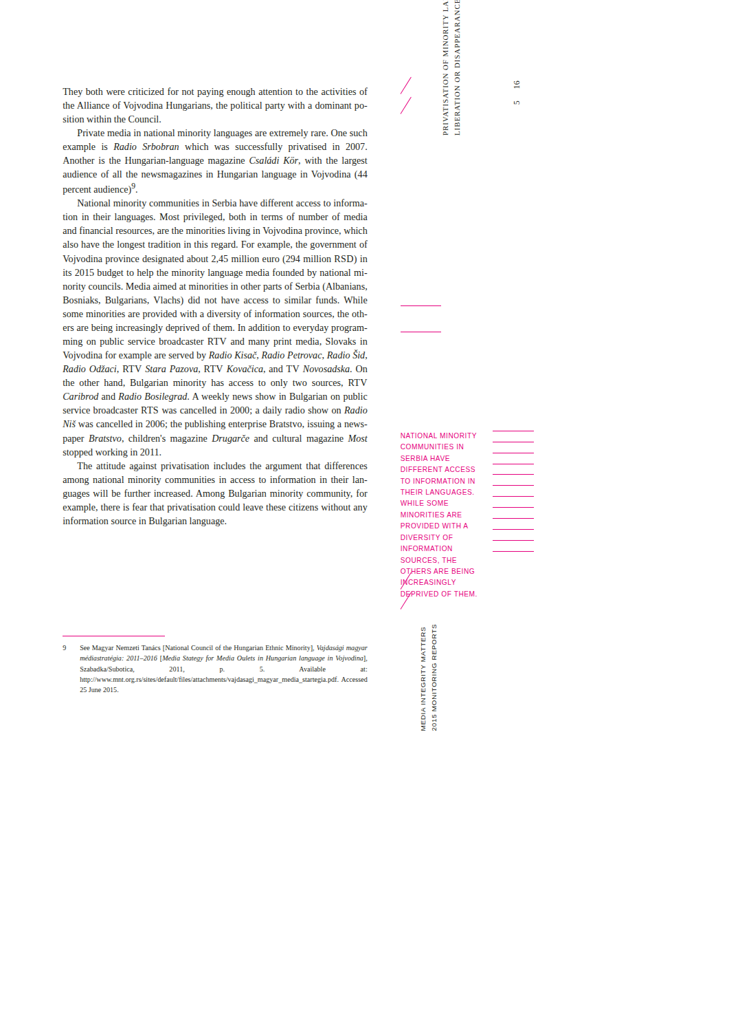They both were criticized for not paying enough attention to the activities of the Alliance of Vojvodina Hungarians, the political party with a dominant position within the Council.
Private media in national minority languages are extremely rare. One such example is Radio Srbobran which was successfully privatised in 2007. Another is the Hungarian-language magazine Családi Kör, with the largest audience of all the newsmagazines in Hungarian language in Vojvodina (44 percent audience)9.
National minority communities in Serbia have different access to information in their languages. Most privileged, both in terms of number of media and financial resources, are the minorities living in Vojvodina province, which also have the longest tradition in this regard. For example, the government of Vojvodina province designated about 2,45 million euro (294 million RSD) in its 2015 budget to help the minority language media founded by national minority councils. Media aimed at minorities in other parts of Serbia (Albanians, Bosniaks, Bulgarians, Vlachs) did not have access to similar funds. While some minorities are provided with a diversity of information sources, the others are being increasingly deprived of them. In addition to everyday programming on public service broadcaster RTV and many print media, Slovaks in Vojvodina for example are served by Radio Kisač, Radio Petrovac, Radio Šid, Radio Odžaci, RTV Stara Pazova, RTV Kovačica, and TV Novosadska. On the other hand, Bulgarian minority has access to only two sources, RTV Caribrod and Radio Bosilegrad. A weekly news show in Bulgarian on public service broadcaster RTS was cancelled in 2000; a daily radio show on Radio Niš was cancelled in 2006; the publishing enterprise Bratstvo, issuing a newspaper Bratstvo, children's magazine Drugarče and cultural magazine Most stopped working in 2011.
The attitude against privatisation includes the argument that differences among national minority communities in access to information in their languages will be further increased. Among Bulgarian minority community, for example, there is fear that privatisation could leave these citizens without any information source in Bulgarian language.
9
See Magyar Nemzeti Tanács [National Council of the Hungarian Ethnic Minority], Vajdasági magyar médiastratégia: 2011–2016 [Media Stategy for Media Oulets in Hungarian language in Vojvodina], Szabadka/Subotica, 2011, p. 5. Available at: http://www.mnt.org.rs/sites/default/files/attachments/vajdasagi_magyar_media_startegia.pdf. Accessed 25 June 2015.
16 5
PRIVATISATION OF MINORITY LANGUAGE MEDIA IN SERBIA: LIBERATION OR DISAPPEARANCE?
National minority communities in Serbia have different access to information in their languages. While some minorities are provided with a diversity of information sources, the others are being increasingly deprived of them.
MEDIA INTEGRITY MATTERS 2015 MONITORING REPORTS